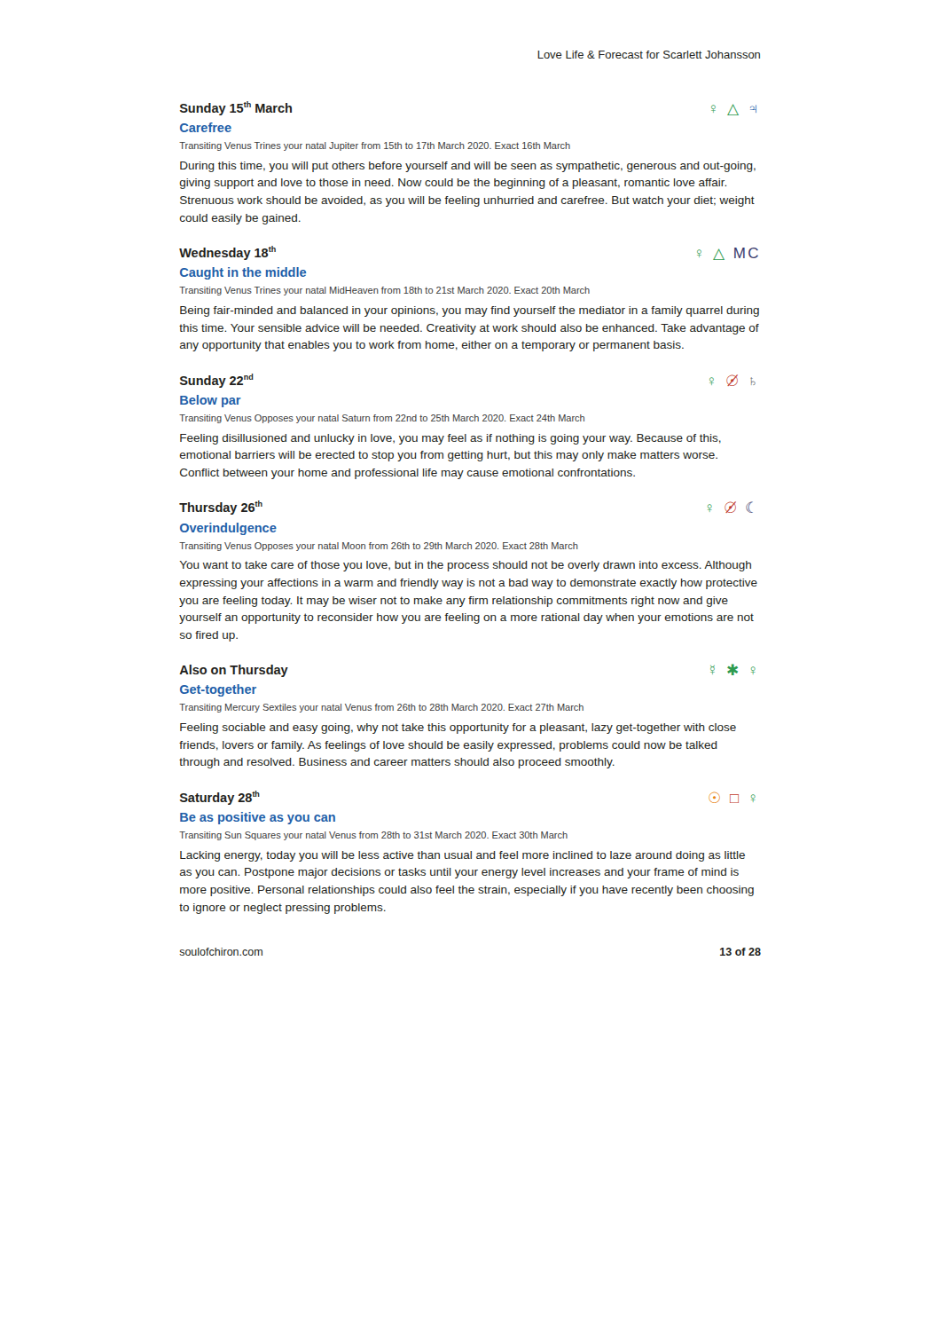Love Life & Forecast for Scarlett Johansson
Sunday 15th March
Carefree
♀ △ ♃
Transiting Venus Trines your natal Jupiter from 15th to 17th March 2020. Exact 16th March
During this time, you will put others before yourself and will be seen as sympathetic, generous and out-going, giving support and love to those in need. Now could be the beginning of a pleasant, romantic love affair. Strenuous work should be avoided, as you will be feeling unhurried and carefree. But watch your diet; weight could easily be gained.
Wednesday 18th
Caught in the middle
♀ △ MC
Transiting Venus Trines your natal MidHeaven from 18th to 21st March 2020. Exact 20th March
Being fair-minded and balanced in your opinions, you may find yourself the mediator in a family quarrel during this time. Your sensible advice will be needed. Creativity at work should also be enhanced. Take advantage of any opportunity that enables you to work from home, either on a temporary or permanent basis.
Sunday 22nd
Below par
♀ ☉̸ ♄
Transiting Venus Opposes your natal Saturn from 22nd to 25th March 2020. Exact 24th March
Feeling disillusioned and unlucky in love, you may feel as if nothing is going your way. Because of this, emotional barriers will be erected to stop you from getting hurt, but this may only make matters worse. Conflict between your home and professional life may cause emotional confrontations.
Thursday 26th
Overindulgence
♀ ☉̸ ☾
Transiting Venus Opposes your natal Moon from 26th to 29th March 2020. Exact 28th March
You want to take care of those you love, but in the process should not be overly drawn into excess. Although expressing your affections in a warm and friendly way is not a bad way to demonstrate exactly how protective you are feeling today. It may be wiser not to make any firm relationship commitments right now and give yourself an opportunity to reconsider how you are feeling on a more rational day when your emotions are not so fired up.
Also on Thursday
Get-together
☿ ✱ ♀
Transiting Mercury Sextiles your natal Venus from 26th to 28th March 2020. Exact 27th March
Feeling sociable and easy going, why not take this opportunity for a pleasant, lazy get-together with close friends, lovers or family. As feelings of love should be easily expressed, problems could now be talked through and resolved. Business and career matters should also proceed smoothly.
Saturday 28th
Be as positive as you can
☉ □ ♀
Transiting Sun Squares your natal Venus from 28th to 31st March 2020. Exact 30th March
Lacking energy, today you will be less active than usual and feel more inclined to laze around doing as little as you can. Postpone major decisions or tasks until your energy level increases and your frame of mind is more positive. Personal relationships could also feel the strain, especially if you have recently been choosing to ignore or neglect pressing problems.
soulofchiron.com 13 of 28